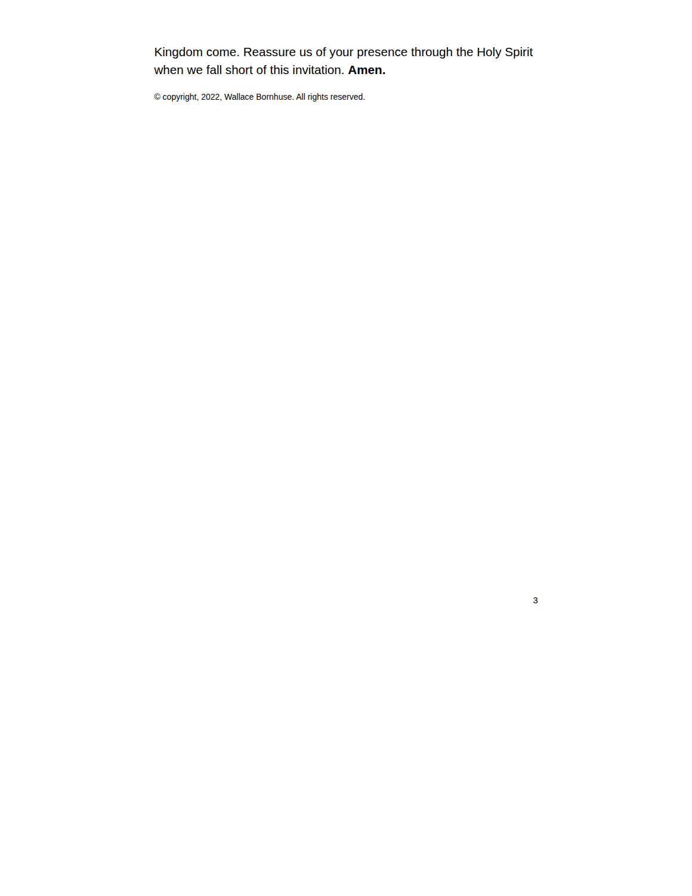Kingdom come. Reassure us of your presence through the Holy Spirit when we fall short of this invitation. Amen.
© copyright, 2022, Wallace Bornhuse. All rights reserved.
3